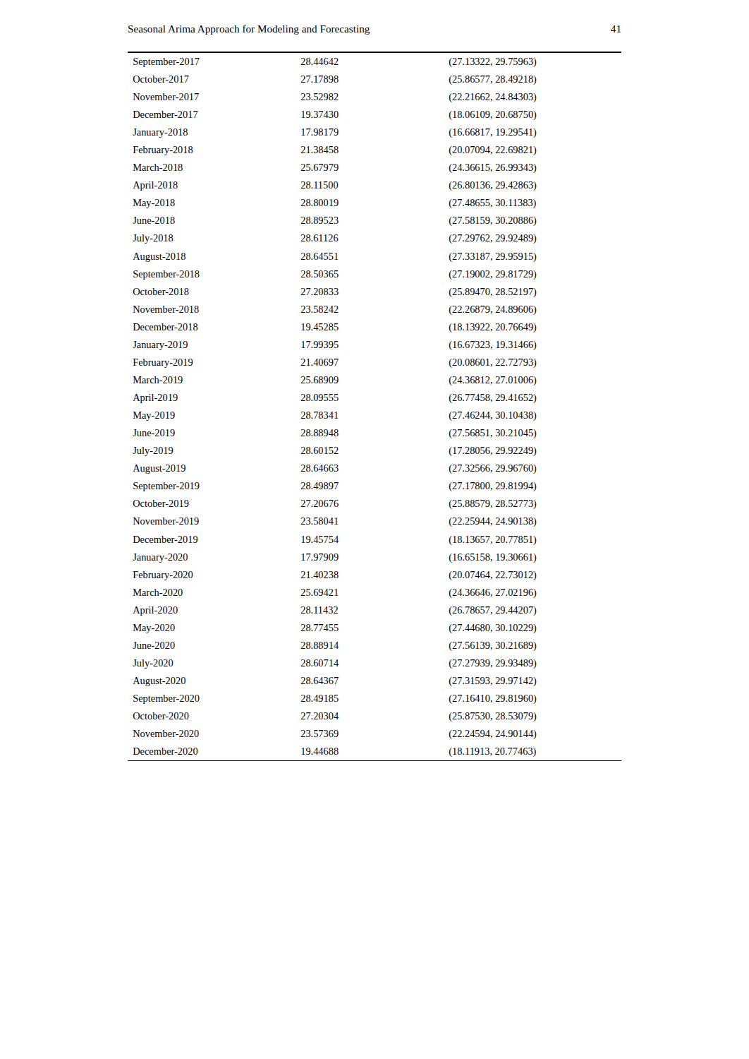Seasonal Arima Approach for Modeling and Forecasting 41
| September-2017 | 28.44642 | (27.13322, 29.75963) |
| October-2017 | 27.17898 | (25.86577, 28.49218) |
| November-2017 | 23.52982 | (22.21662, 24.84303) |
| December-2017 | 19.37430 | (18.06109, 20.68750) |
| January-2018 | 17.98179 | (16.66817, 19.29541) |
| February-2018 | 21.38458 | (20.07094, 22.69821) |
| March-2018 | 25.67979 | (24.36615, 26.99343) |
| April-2018 | 28.11500 | (26.80136, 29.42863) |
| May-2018 | 28.80019 | (27.48655, 30.11383) |
| June-2018 | 28.89523 | (27.58159, 30.20886) |
| July-2018 | 28.61126 | (27.29762, 29.92489) |
| August-2018 | 28.64551 | (27.33187, 29.95915) |
| September-2018 | 28.50365 | (27.19002, 29.81729) |
| October-2018 | 27.20833 | (25.89470, 28.52197) |
| November-2018 | 23.58242 | (22.26879, 24.89606) |
| December-2018 | 19.45285 | (18.13922, 20.76649) |
| January-2019 | 17.99395 | (16.67323, 19.31466) |
| February-2019 | 21.40697 | (20.08601, 22.72793) |
| March-2019 | 25.68909 | (24.36812, 27.01006) |
| April-2019 | 28.09555 | (26.77458, 29.41652) |
| May-2019 | 28.78341 | (27.46244, 30.10438) |
| June-2019 | 28.88948 | (27.56851, 30.21045) |
| July-2019 | 28.60152 | (17.28056, 29.92249) |
| August-2019 | 28.64663 | (27.32566, 29.96760) |
| September-2019 | 28.49897 | (27.17800, 29.81994) |
| October-2019 | 27.20676 | (25.88579, 28.52773) |
| November-2019 | 23.58041 | (22.25944, 24.90138) |
| December-2019 | 19.45754 | (18.13657, 20.77851) |
| January-2020 | 17.97909 | (16.65158, 19.30661) |
| February-2020 | 21.40238 | (20.07464, 22.73012) |
| March-2020 | 25.69421 | (24.36646, 27.02196) |
| April-2020 | 28.11432 | (26.78657, 29.44207) |
| May-2020 | 28.77455 | (27.44680, 30.10229) |
| June-2020 | 28.88914 | (27.56139, 30.21689) |
| July-2020 | 28.60714 | (27.27939, 29.93489) |
| August-2020 | 28.64367 | (27.31593, 29.97142) |
| September-2020 | 28.49185 | (27.16410, 29.81960) |
| October-2020 | 27.20304 | (25.87530, 28.53079) |
| November-2020 | 23.57369 | (22.24594, 24.90144) |
| December-2020 | 19.44688 | (18.11913, 20.77463) |